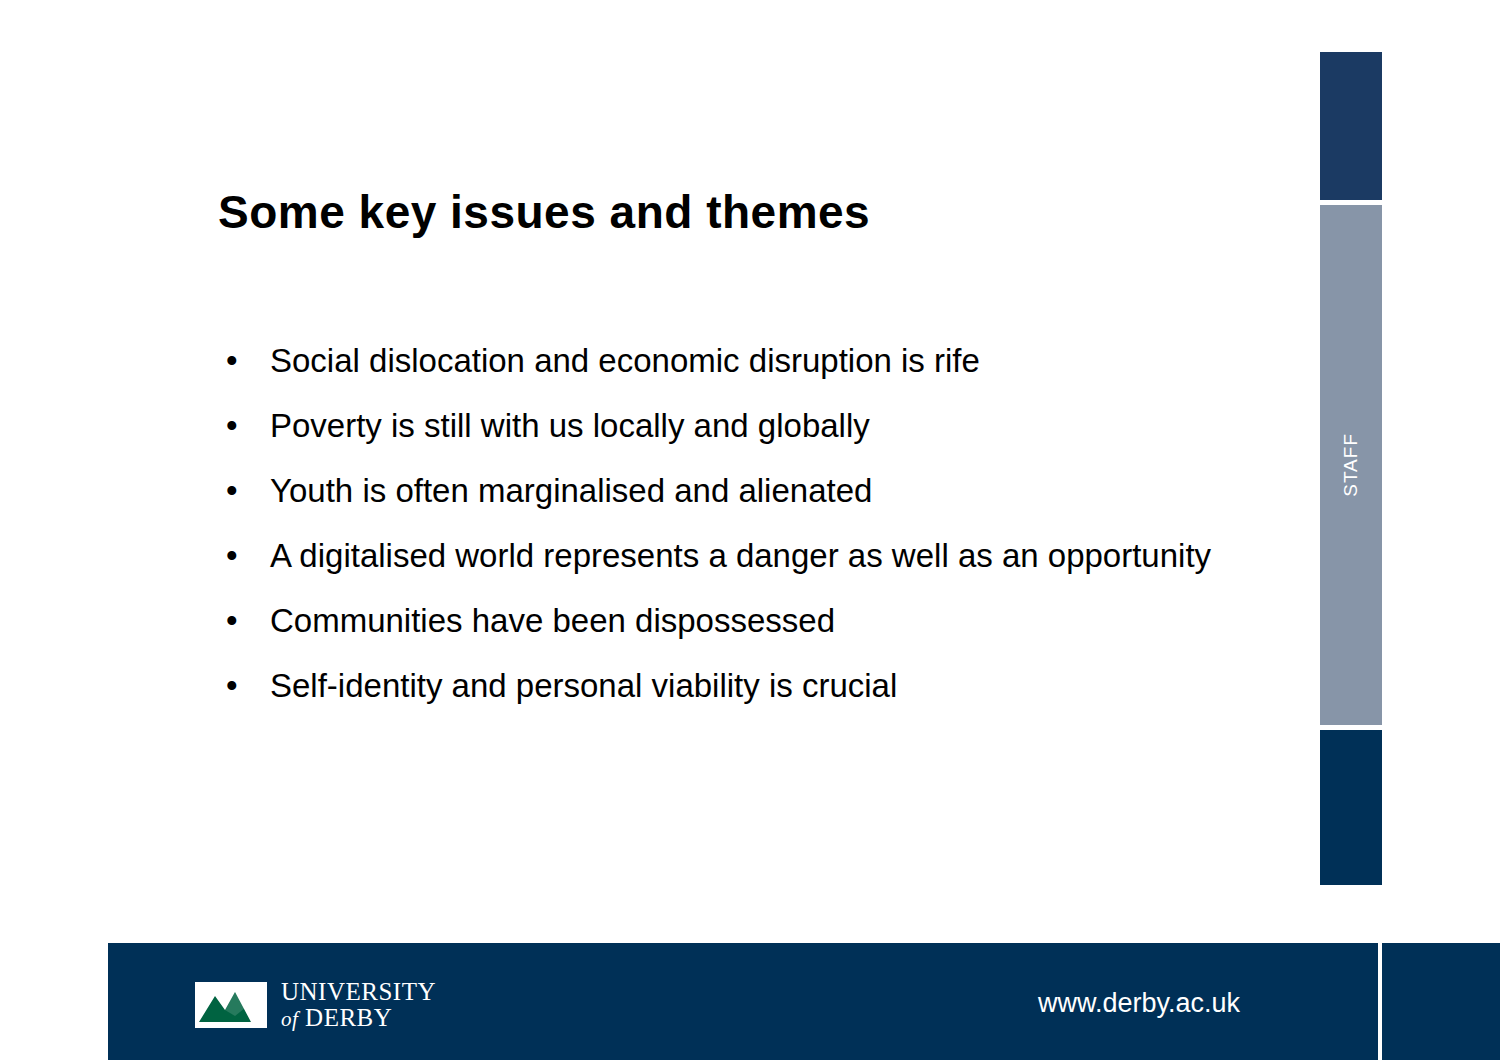STAFF
Some key issues and themes
Social dislocation and economic disruption is rife
Poverty is still with us locally and globally
Youth is often marginalised and alienated
A digitalised world represents a danger as well as an opportunity
Communities have been dispossessed
Self-identity and personal viability is crucial
www.derby.ac.uk
UNIVERSITY
of DERBY